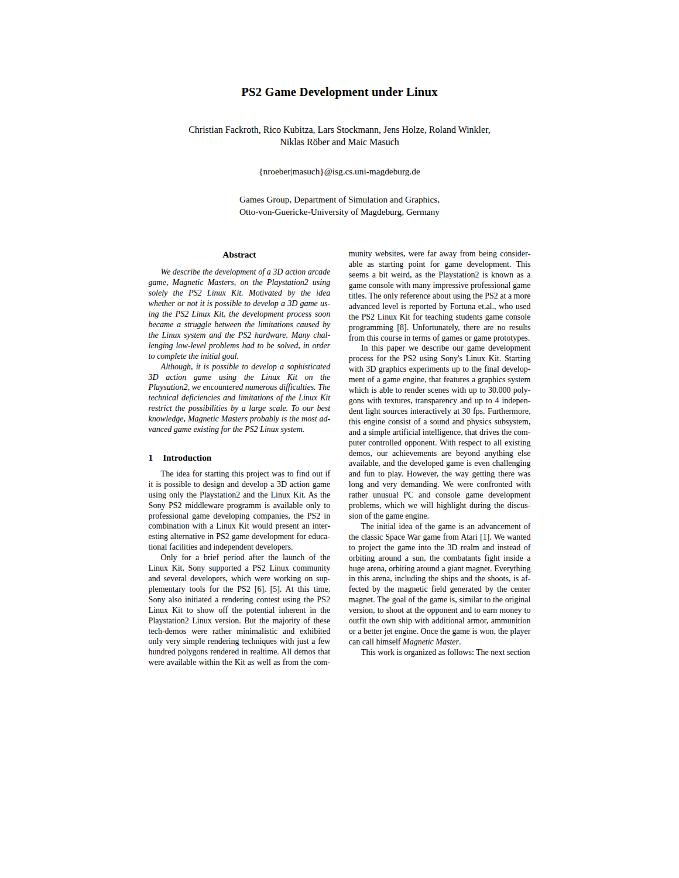PS2 Game Development under Linux
Christian Fackroth, Rico Kubitza, Lars Stockmann, Jens Holze, Roland Winkler,
Niklas Röber and Maic Masuch
{nroeber|masuch}@isg.cs.uni-magdeburg.de
Games Group, Department of Simulation and Graphics,
Otto-von-Guericke-University of Magdeburg, Germany
Abstract
We describe the development of a 3D action arcade game, Magnetic Masters, on the Playstation2 using solely the PS2 Linux Kit. Motivated by the idea whether or not it is possible to develop a 3D game using the PS2 Linux Kit, the development process soon became a struggle between the limitations caused by the Linux system and the PS2 hardware. Many challenging low-level problems had to be solved, in order to complete the initial goal.
Although, it is possible to develop a sophisticated 3D action game using the Linux Kit on the Playsation2, we encountered numerous difficulties. The technical deficiencies and limitations of the Linux Kit restrict the possibilities by a large scale. To our best knowledge, Magnetic Masters probably is the most advanced game existing for the PS2 Linux system.
1 Introduction
The idea for starting this project was to find out if it is possible to design and develop a 3D action game using only the Playstation2 and the Linux Kit. As the Sony PS2 middleware programm is available only to professional game developing companies, the PS2 in combination with a Linux Kit would present an interesting alternative in PS2 game development for educational facilities and independent developers.
Only for a brief period after the launch of the Linux Kit, Sony supported a PS2 Linux community and several developers, which were working on supplementary tools for the PS2 [6], [5]. At this time, Sony also initiated a rendering contest using the PS2 Linux Kit to show off the potential inherent in the Playstation2 Linux version. But the majority of these tech-demos were rather minimalistic and exhibited only very simple rendering techniques with just a few hundred polygons rendered in realtime. All demos that were available within the Kit as well as from the community websites, were far away from being considerable as starting point for game development. This seems a bit weird, as the Playstation2 is known as a game console with many impressive professional game titles. The only reference about using the PS2 at a more advanced level is reported by Fortuna et.al., who used the PS2 Linux Kit for teaching students game console programming [8]. Unfortunately, there are no results from this course in terms of games or game prototypes.
In this paper we describe our game development process for the PS2 using Sony's Linux Kit. Starting with 3D graphics experiments up to the final development of a game engine, that features a graphics system which is able to render scenes with up to 30.000 polygons with textures, transparency and up to 4 independent light sources interactively at 30 fps. Furthermore, this engine consist of a sound and physics subsystem, and a simple artificial intelligence, that drives the computer controlled opponent. With respect to all existing demos, our achievements are beyond anything else available, and the developed game is even challenging and fun to play. However, the way getting there was long and very demanding. We were confronted with rather unusual PC and console game development problems, which we will highlight during the discussion of the game engine.
The initial idea of the game is an advancement of the classic Space War game from Atari [1]. We wanted to project the game into the 3D realm and instead of orbiting around a sun, the combatants fight inside a huge arena, orbiting around a giant magnet. Everything in this arena, including the ships and the shoots, is affected by the magnetic field generated by the center magnet. The goal of the game is, similar to the original version, to shoot at the opponent and to earn money to outfit the own ship with additional armor, ammunition or a better jet engine. Once the game is won, the player can call himself Magnetic Master.
This work is organized as follows: The next section